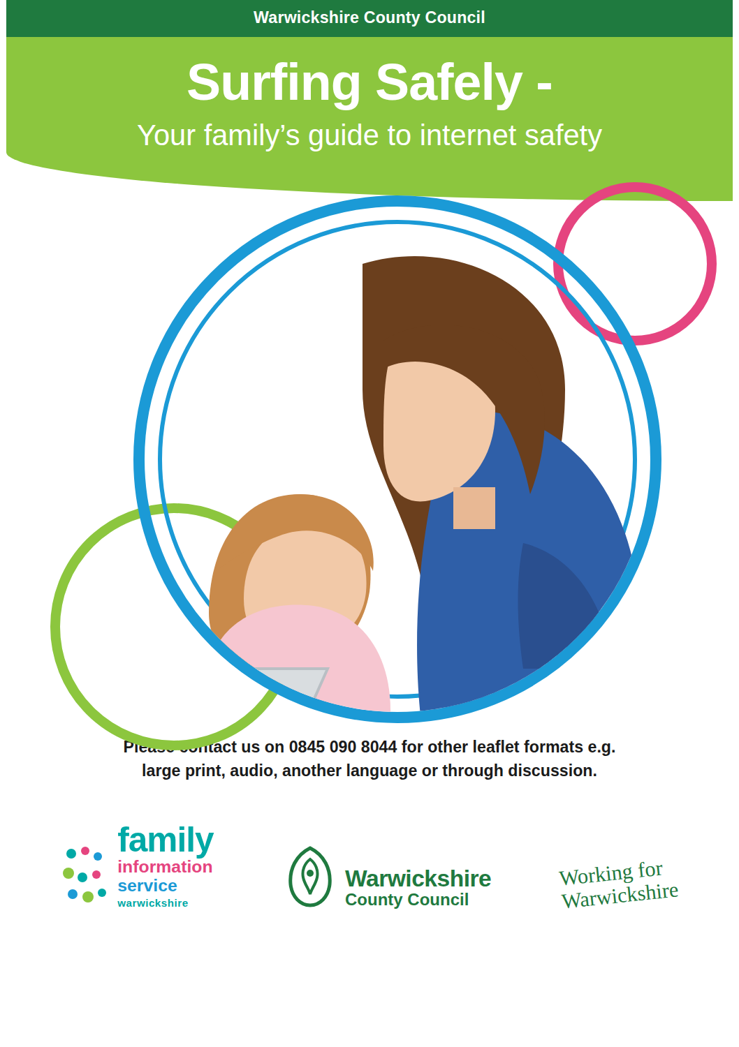Warwickshire County Council
Surfing Safely -
Your family’s guide to internet safety
Please contact us on 0845 090 8044 for other leaflet formats e.g.
large print, audio, another language or through discussion.
family information service warwickshire
Warwickshire County Council
Working for
Warwickshire